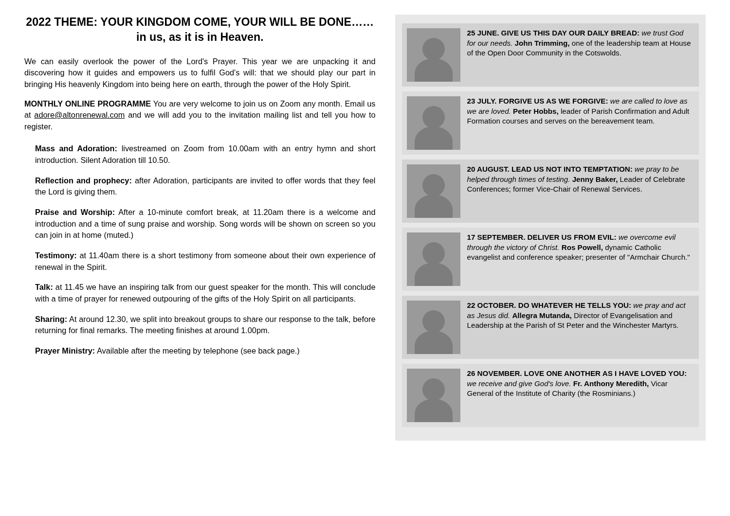2022 THEME: YOUR KINGDOM COME, YOUR WILL BE DONE……in us, as it is in Heaven.
We can easily overlook the power of the Lord's Prayer. This year we are unpacking it and discovering how it guides and empowers us to fulfil God's will: that we should play our part in bringing His heavenly Kingdom into being here on earth, through the power of the Holy Spirit.
MONTHLY ONLINE PROGRAMME You are very welcome to join us on Zoom any month. Email us at adore@altonrenewal.com and we will add you to the invitation mailing list and tell you how to register.
Mass and Adoration: livestreamed on Zoom from 10.00am with an entry hymn and short introduction. Silent Adoration till 10.50.
Reflection and prophecy: after Adoration, participants are invited to offer words that they feel the Lord is giving them.
Praise and Worship: After a 10-minute comfort break, at 11.20am there is a welcome and introduction and a time of sung praise and worship. Song words will be shown on screen so you can join in at home (muted.)
Testimony: at 11.40am there is a short testimony from someone about their own experience of renewal in the Spirit.
Talk: at 11.45 we have an inspiring talk from our guest speaker for the month. This will conclude with a time of prayer for renewed outpouring of the gifts of the Holy Spirit on all participants.
Sharing: At around 12.30, we split into breakout groups to share our response to the talk, before returning for final remarks. The meeting finishes at around 1.00pm.
Prayer Ministry: Available after the meeting by telephone (see back page.)
25 JUNE. GIVE US THIS DAY OUR DAILY BREAD: we trust God for our needs. John Trimming, one of the leadership team at House of the Open Door Community in the Cotswolds.
23 JULY. FORGIVE US AS WE FORGIVE: we are called to love as we are loved. Peter Hobbs, leader of Parish Confirmation and Adult Formation courses and serves on the bereavement team.
20 AUGUST. LEAD US NOT INTO TEMPTATION: we pray to be helped through times of testing. Jenny Baker, Leader of Celebrate Conferences; former Vice-Chair of Renewal Services.
17 SEPTEMBER. DELIVER US FROM EVIL: we overcome evil through the victory of Christ. Ros Powell, dynamic Catholic evangelist and conference speaker; presenter of "Armchair Church."
22 OCTOBER. DO WHATEVER HE TELLS YOU: we pray and act as Jesus did. Allegra Mutanda, Director of Evangelisation and Leadership at the Parish of St Peter and the Winchester Martyrs.
26 NOVEMBER. LOVE ONE ANOTHER AS I HAVE LOVED YOU: we receive and give God's love. Fr. Anthony Meredith, Vicar General of the Institute of Charity (the Rosminians.)